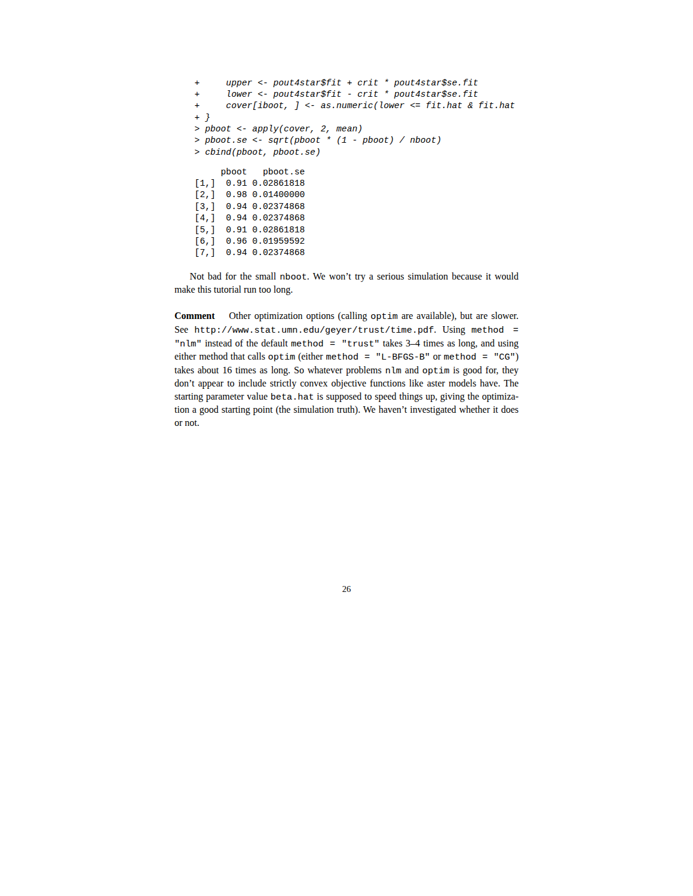+     upper <- pout4star$fit + crit * pout4star$se.fit
+     lower <- pout4star$fit - crit * pout4star$se.fit
+     cover[iboot, ] <- as.numeric(lower <= fit.hat & fit.hat <= upper)
+ }
> pboot <- apply(cover, 2, mean)
> pboot.se <- sqrt(pboot * (1 - pboot) / nboot)
> cbind(pboot, pboot.se)
     pboot   pboot.se
[1,]  0.91 0.02861818
[2,]  0.98 0.01400000
[3,]  0.94 0.02374868
[4,]  0.94 0.02374868
[5,]  0.91 0.02861818
[6,]  0.96 0.01959592
[7,]  0.94 0.02374868
Not bad for the small nboot. We won’t try a serious simulation because it would make this tutorial run too long.
Comment Other optimization options (calling optim are available), but are slower. See http://www.stat.umn.edu/geyer/trust/time.pdf. Using method = "nlm" instead of the default method = "trust" takes 3–4 times as long, and using either method that calls optim (either method = "L-BFGS-B" or method = "CG") takes about 16 times as long. So whatever problems nlm and optim is good for, they don’t appear to include strictly convex objective functions like aster models have. The starting parameter value beta.hat is supposed to speed things up, giving the optimization a good starting point (the simulation truth). We haven’t investigated whether it does or not.
26